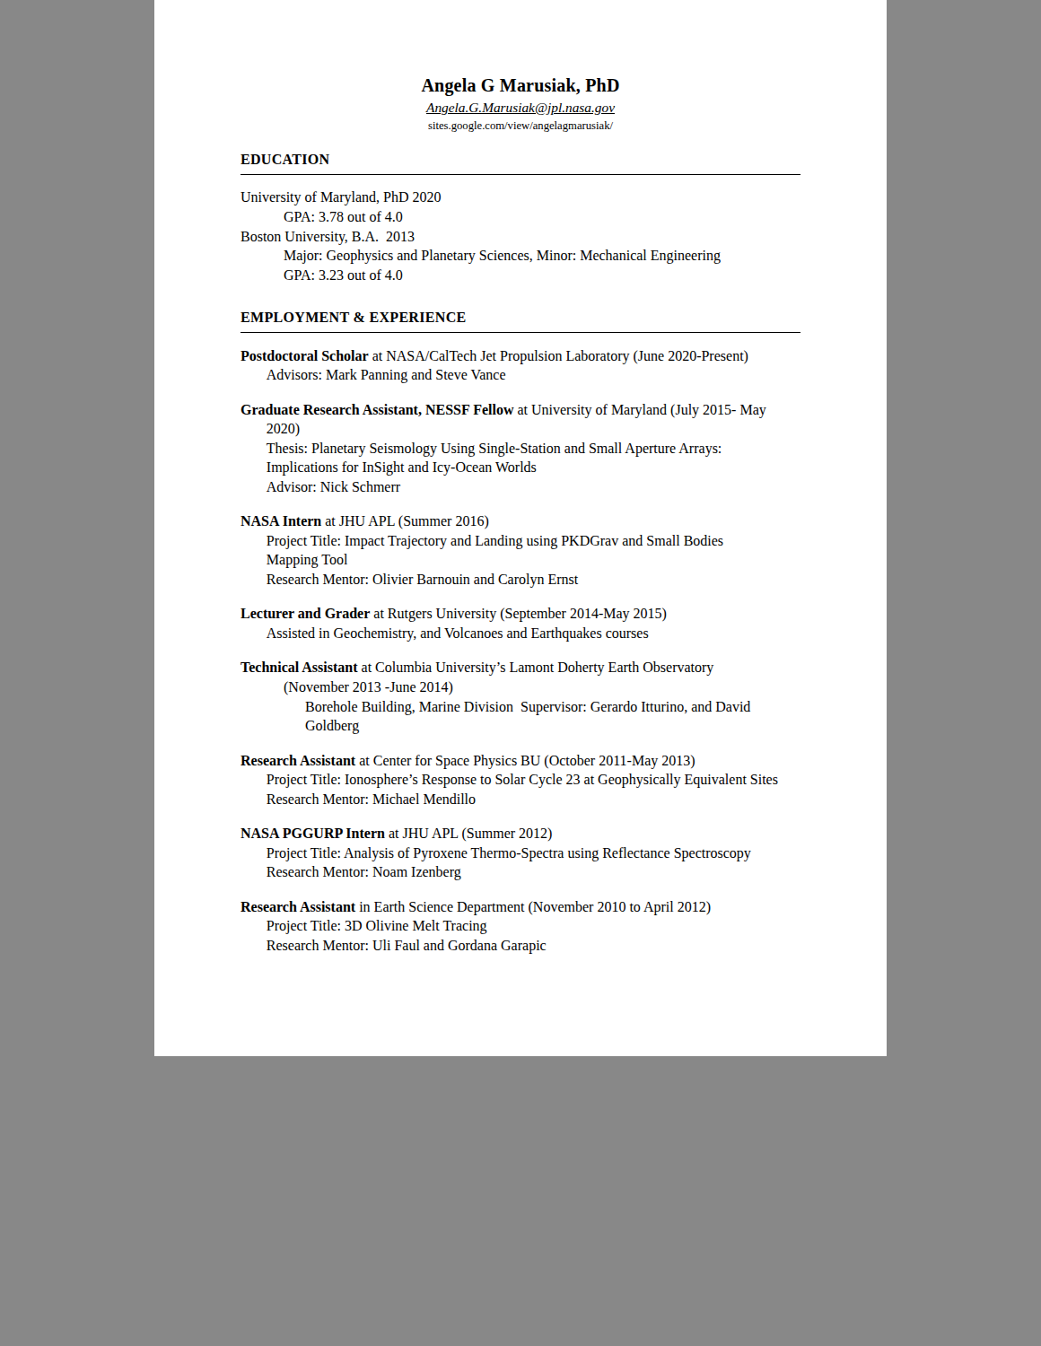Angela G Marusiak, PhD
Angela.G.Marusiak@jpl.nasa.gov
sites.google.com/view/angelagmarusiak/
EDUCATION
University of Maryland, PhD 2020
GPA: 3.78 out of 4.0
Boston University, B.A. 2013
Major: Geophysics and Planetary Sciences, Minor: Mechanical Engineering
GPA: 3.23 out of 4.0
EMPLOYMENT & EXPERIENCE
Postdoctoral Scholar at NASA/CalTech Jet Propulsion Laboratory (June 2020-Present)
Advisors: Mark Panning and Steve Vance
Graduate Research Assistant, NESSF Fellow at University of Maryland (July 2015- May
2020)
Thesis: Planetary Seismology Using Single-Station and Small Aperture Arrays:
Implications for InSight and Icy-Ocean Worlds
Advisor: Nick Schmerr
NASA Intern at JHU APL (Summer 2016)
Project Title: Impact Trajectory and Landing using PKDGrav and Small Bodies
Mapping Tool
Research Mentor: Olivier Barnouin and Carolyn Ernst
Lecturer and Grader at Rutgers University (September 2014-May 2015)
Assisted in Geochemistry, and Volcanoes and Earthquakes courses
Technical Assistant at Columbia University’s Lamont Doherty Earth Observatory
(November 2013 -June 2014)
Borehole Building, Marine Division Supervisor: Gerardo Itturino, and David
Goldberg
Research Assistant at Center for Space Physics BU (October 2011-May 2013)
Project Title: Ionosphere’s Response to Solar Cycle 23 at Geophysically Equivalent Sites
Research Mentor: Michael Mendillo
NASA PGGURP Intern at JHU APL (Summer 2012)
Project Title: Analysis of Pyroxene Thermo-Spectra using Reflectance Spectroscopy
Research Mentor: Noam Izenberg
Research Assistant in Earth Science Department (November 2010 to April 2012)
Project Title: 3D Olivine Melt Tracing
Research Mentor: Uli Faul and Gordana Garapic